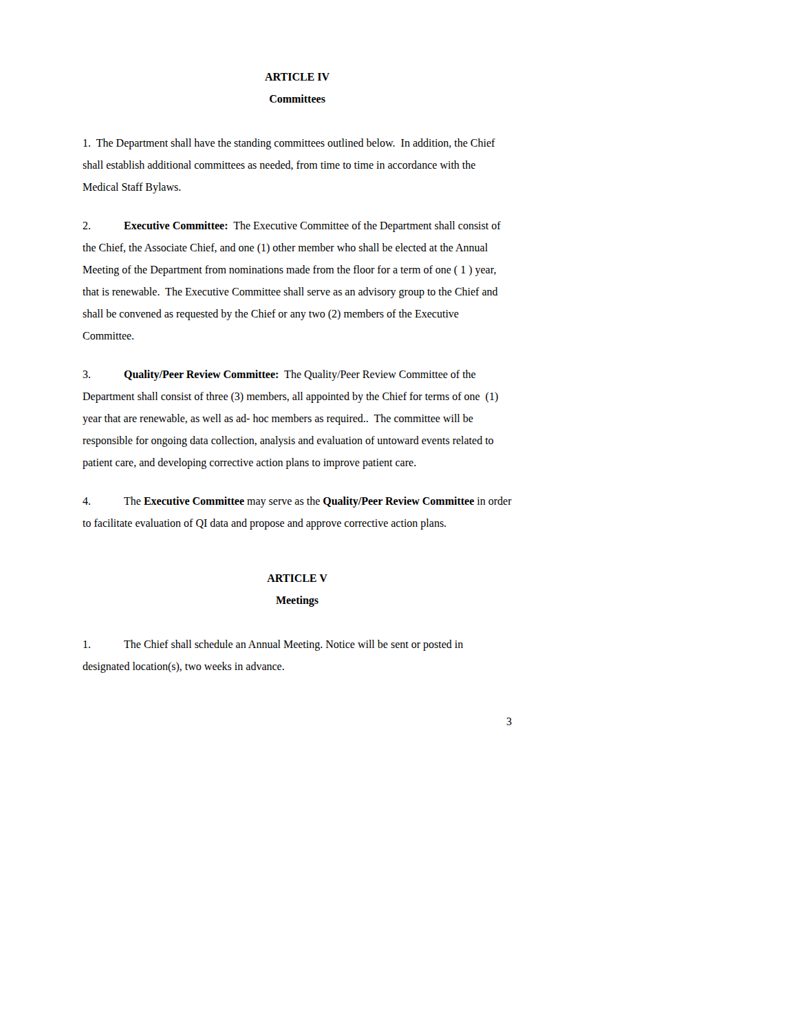ARTICLE IV
Committees
1. The Department shall have the standing committees outlined below. In addition, the Chief shall establish additional committees as needed, from time to time in accordance with the Medical Staff Bylaws.
2. Executive Committee: The Executive Committee of the Department shall consist of the Chief, the Associate Chief, and one (1) other member who shall be elected at the Annual Meeting of the Department from nominations made from the floor for a term of one ( 1 ) year, that is renewable. The Executive Committee shall serve as an advisory group to the Chief and shall be convened as requested by the Chief or any two (2) members of the Executive Committee.
3. Quality/Peer Review Committee: The Quality/Peer Review Committee of the Department shall consist of three (3) members, all appointed by the Chief for terms of one (1) year that are renewable, as well as ad- hoc members as required.. The committee will be responsible for ongoing data collection, analysis and evaluation of untoward events related to patient care, and developing corrective action plans to improve patient care.
4. The Executive Committee may serve as the Quality/Peer Review Committee in order to facilitate evaluation of QI data and propose and approve corrective action plans.
ARTICLE V
Meetings
1. The Chief shall schedule an Annual Meeting. Notice will be sent or posted in designated location(s), two weeks in advance.
3